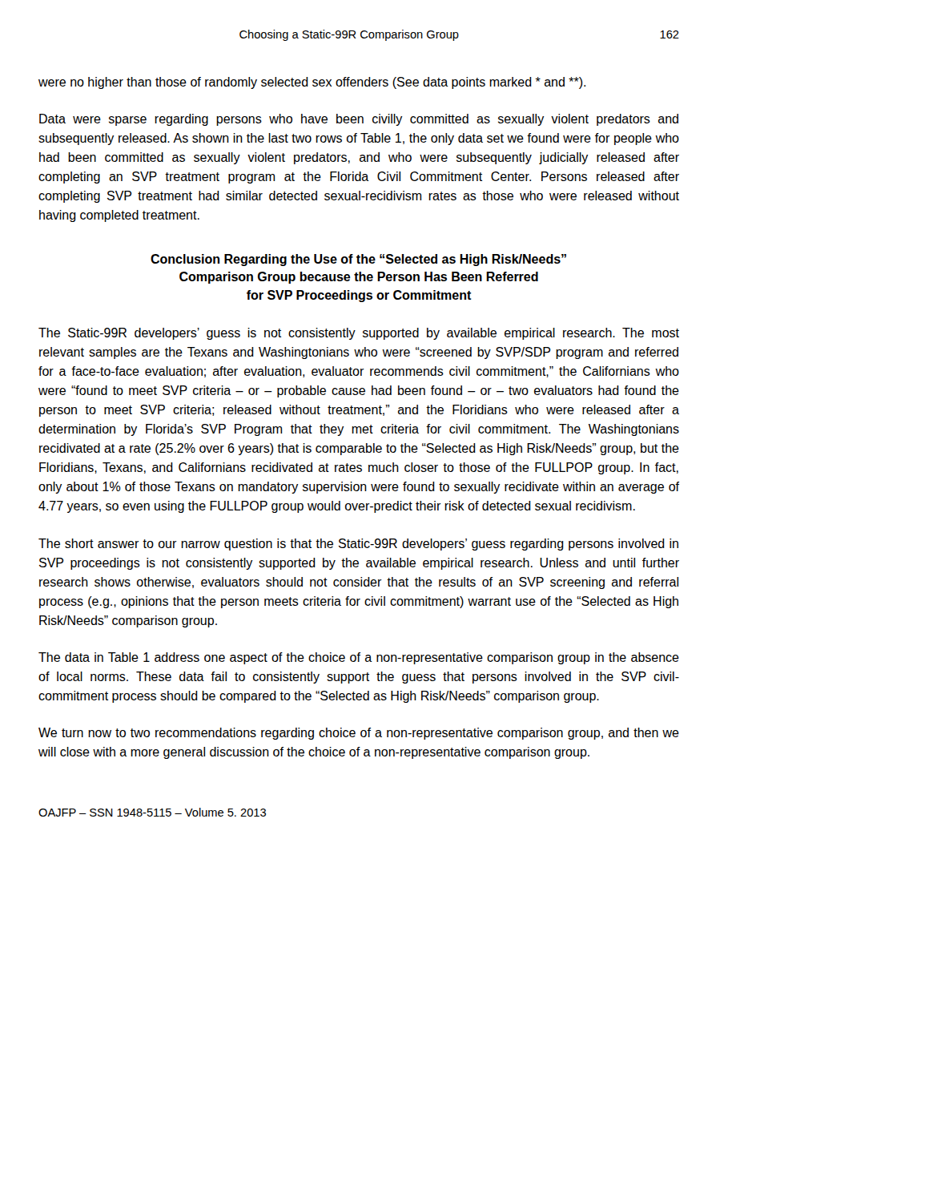Choosing a Static-99R Comparison Group 162
were no higher than those of randomly selected sex offenders (See data points marked * and **).
Data were sparse regarding persons who have been civilly committed as sexually violent predators and subsequently released. As shown in the last two rows of Table 1, the only data set we found were for people who had been committed as sexually violent predators, and who were subsequently judicially released after completing an SVP treatment program at the Florida Civil Commitment Center. Persons released after completing SVP treatment had similar detected sexual-recidivism rates as those who were released without having completed treatment.
Conclusion Regarding the Use of the “Selected as High Risk/Needs”
Comparison Group because the Person Has Been Referred
for SVP Proceedings or Commitment
The Static-99R developers’ guess is not consistently supported by available empirical research. The most relevant samples are the Texans and Washingtonians who were “screened by SVP/SDP program and referred for a face-to-face evaluation; after evaluation, evaluator recommends civil commitment,” the Californians who were “found to meet SVP criteria – or – probable cause had been found – or – two evaluators had found the person to meet SVP criteria; released without treatment,” and the Floridians who were released after a determination by Florida’s SVP Program that they met criteria for civil commitment. The Washingtonians recidivated at a rate (25.2% over 6 years) that is comparable to the “Selected as High Risk/Needs” group, but the Floridians, Texans, and Californians recidivated at rates much closer to those of the FULLPOP group. In fact, only about 1% of those Texans on mandatory supervision were found to sexually recidivate within an average of 4.77 years, so even using the FULLPOP group would over-predict their risk of detected sexual recidivism.
The short answer to our narrow question is that the Static-99R developers’ guess regarding persons involved in SVP proceedings is not consistently supported by the available empirical research. Unless and until further research shows otherwise, evaluators should not consider that the results of an SVP screening and referral process (e.g., opinions that the person meets criteria for civil commitment) warrant use of the “Selected as High Risk/Needs” comparison group.
The data in Table 1 address one aspect of the choice of a non-representative comparison group in the absence of local norms. These data fail to consistently support the guess that persons involved in the SVP civil-commitment process should be compared to the “Selected as High Risk/Needs” comparison group.
We turn now to two recommendations regarding choice of a non-representative comparison group, and then we will close with a more general discussion of the choice of a non-representative comparison group.
OAJFP – SSN 1948-5115 – Volume 5. 2013